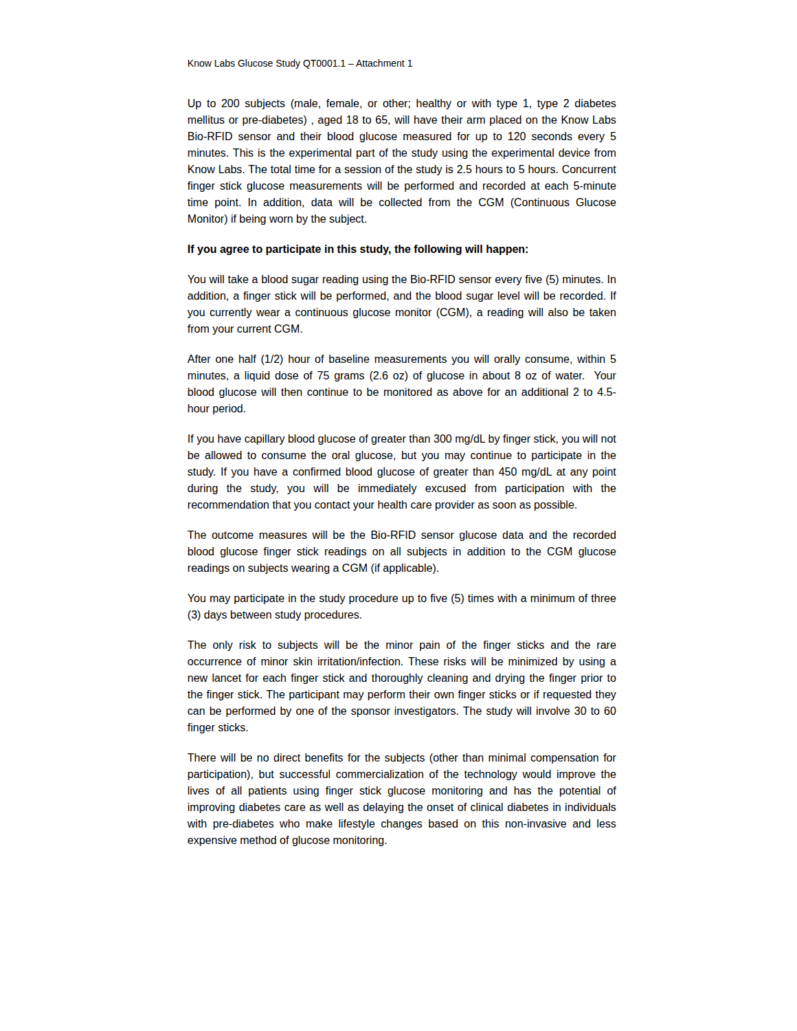Know Labs Glucose Study QT0001.1 – Attachment 1
Up to 200 subjects (male, female, or other; healthy or with type 1, type 2 diabetes mellitus or pre-diabetes) , aged 18 to 65, will have their arm placed on the Know Labs Bio-RFID sensor and their blood glucose measured for up to 120 seconds every 5 minutes. This is the experimental part of the study using the experimental device from Know Labs. The total time for a session of the study is 2.5 hours to 5 hours. Concurrent finger stick glucose measurements will be performed and recorded at each 5-minute time point. In addition, data will be collected from the CGM (Continuous Glucose Monitor) if being worn by the subject.
If you agree to participate in this study, the following will happen:
You will take a blood sugar reading using the Bio-RFID sensor every five (5) minutes. In addition, a finger stick will be performed, and the blood sugar level will be recorded. If you currently wear a continuous glucose monitor (CGM), a reading will also be taken from your current CGM.
After one half (1/2) hour of baseline measurements you will orally consume, within 5 minutes, a liquid dose of 75 grams (2.6 oz) of glucose in about 8 oz of water. Your blood glucose will then continue to be monitored as above for an additional 2 to 4.5-hour period.
If you have capillary blood glucose of greater than 300 mg/dL by finger stick, you will not be allowed to consume the oral glucose, but you may continue to participate in the study. If you have a confirmed blood glucose of greater than 450 mg/dL at any point during the study, you will be immediately excused from participation with the recommendation that you contact your health care provider as soon as possible.
The outcome measures will be the Bio-RFID sensor glucose data and the recorded blood glucose finger stick readings on all subjects in addition to the CGM glucose readings on subjects wearing a CGM (if applicable).
You may participate in the study procedure up to five (5) times with a minimum of three (3) days between study procedures.
The only risk to subjects will be the minor pain of the finger sticks and the rare occurrence of minor skin irritation/infection. These risks will be minimized by using a new lancet for each finger stick and thoroughly cleaning and drying the finger prior to the finger stick. The participant may perform their own finger sticks or if requested they can be performed by one of the sponsor investigators. The study will involve 30 to 60 finger sticks.
There will be no direct benefits for the subjects (other than minimal compensation for participation), but successful commercialization of the technology would improve the lives of all patients using finger stick glucose monitoring and has the potential of improving diabetes care as well as delaying the onset of clinical diabetes in individuals with pre-diabetes who make lifestyle changes based on this non-invasive and less expensive method of glucose monitoring.